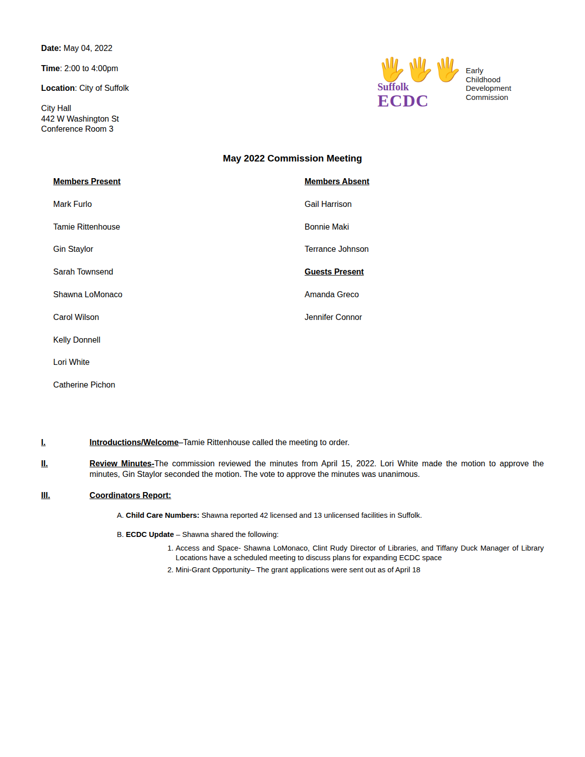🖐🖐🖐
Suffolk
ECDC
Early
Childhood
Development
Commission
Date: May 04, 2022
Time: 2:00 to 4:00pm
Location: City of Suffolk
City Hall
442 W Washington St
Conference Room 3
May 2022 Commission Meeting
| Members Present Mark Furlo Tamie Rittenhouse Gin Staylor Sarah Townsend Shawna LoMonaco Carol Wilson Kelly Donnell Lori White Catherine Pichon | Members Absent Gail Harrison Bonnie Maki Terrance Johnson Guests Present Amanda Greco Jennifer Connor |
I. Introductions/Welcome–Tamie Rittenhouse called the meeting to order.
II. Review Minutes-The commission reviewed the minutes from April 15, 2022. Lori White made the motion to approve the minutes, Gin Staylor seconded the motion. The vote to approve the minutes was unanimous.
III. Coordinators Report:
Child Care Numbers: Shawna reported 42 licensed and 13 unlicensed facilities in Suffolk.
ECDC Update – Shawna shared the following:
Access and Space- Shawna LoMonaco, Clint Rudy Director of Libraries, and Tiffany Duck Manager of Library Locations have a scheduled meeting to discuss plans for expanding ECDC space
Mini-Grant Opportunity– The grant applications were sent out as of April 18